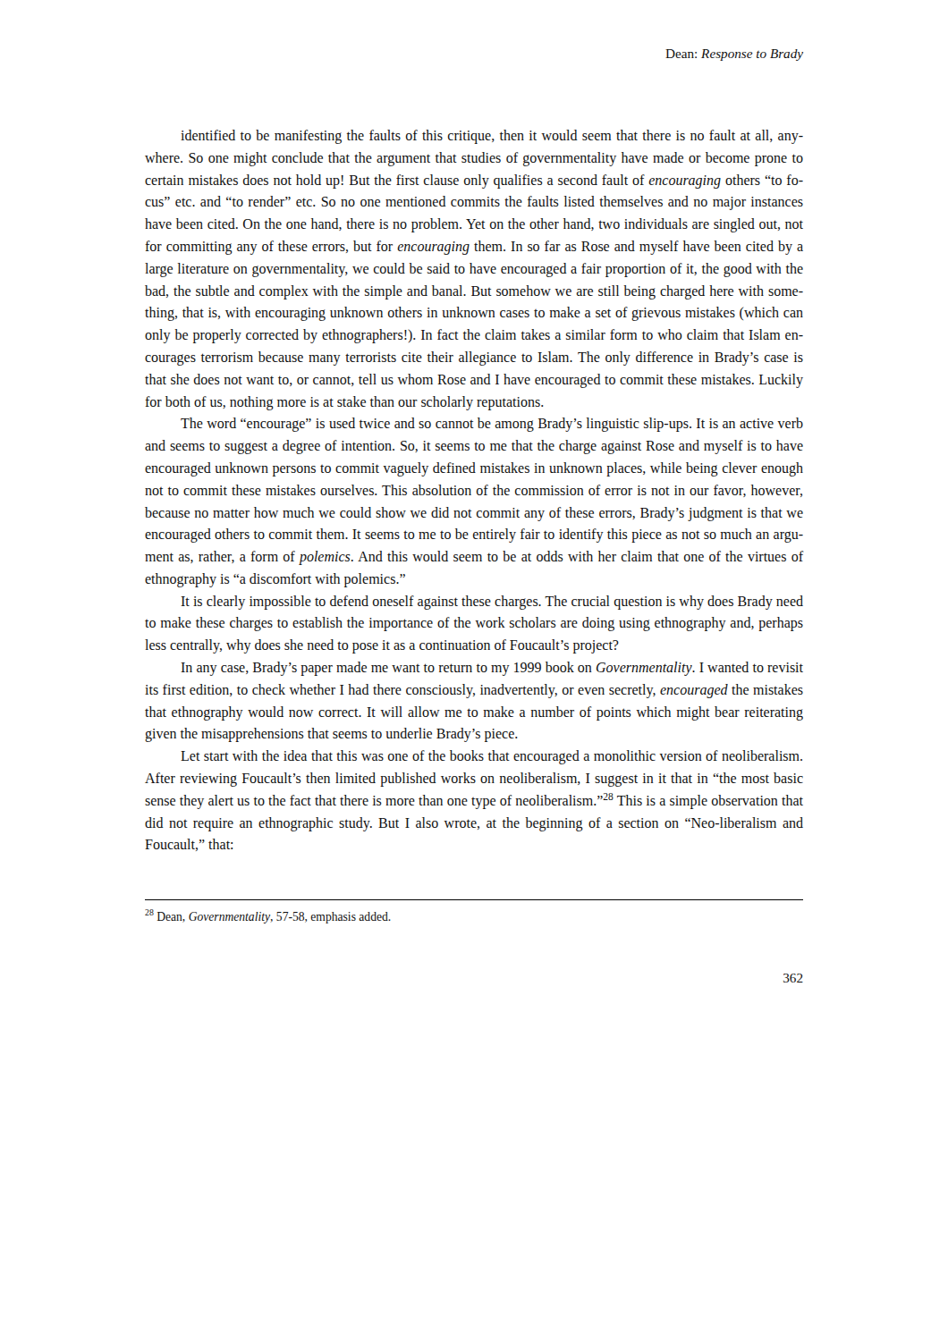Dean: Response to Brady
identified to be manifesting the faults of this critique, then it would seem that there is no fault at all, anywhere. So one might conclude that the argument that studies of governmentality have made or become prone to certain mistakes does not hold up! But the first clause only qualifies a second fault of encouraging others “to focus” etc. and “to render” etc. So no one mentioned commits the faults listed themselves and no major instances have been cited. On the one hand, there is no problem. Yet on the other hand, two individuals are singled out, not for committing any of these errors, but for encouraging them. In so far as Rose and myself have been cited by a large literature on governmentality, we could be said to have encouraged a fair proportion of it, the good with the bad, the subtle and complex with the simple and banal. But somehow we are still being charged here with something, that is, with encouraging unknown others in unknown cases to make a set of grievous mistakes (which can only be properly corrected by ethnographers!). In fact the claim takes a similar form to who claim that Islam encourages terrorism because many terrorists cite their allegiance to Islam. The only difference in Brady’s case is that she does not want to, or cannot, tell us whom Rose and I have encouraged to commit these mistakes. Luckily for both of us, nothing more is at stake than our scholarly reputations.
The word “encourage” is used twice and so cannot be among Brady’s linguistic slip-ups. It is an active verb and seems to suggest a degree of intention. So, it seems to me that the charge against Rose and myself is to have encouraged unknown persons to commit vaguely defined mistakes in unknown places, while being clever enough not to commit these mistakes ourselves. This absolution of the commission of error is not in our favor, however, because no matter how much we could show we did not commit any of these errors, Brady’s judgment is that we encouraged others to commit them. It seems to me to be entirely fair to identify this piece as not so much an argument as, rather, a form of polemics. And this would seem to be at odds with her claim that one of the virtues of ethnography is “a discomfort with polemics.”
It is clearly impossible to defend oneself against these charges. The crucial question is why does Brady need to make these charges to establish the importance of the work scholars are doing using ethnography and, perhaps less centrally, why does she need to pose it as a continuation of Foucault’s project?
In any case, Brady’s paper made me want to return to my 1999 book on Governmentality. I wanted to revisit its first edition, to check whether I had there consciously, inadvertently, or even secretly, encouraged the mistakes that ethnography would now correct. It will allow me to make a number of points which might bear reiterating given the misapprehensions that seems to underlie Brady’s piece.
Let start with the idea that this was one of the books that encouraged a monolithic version of neoliberalism. After reviewing Foucault’s then limited published works on neoliberalism, I suggest in it that in “the most basic sense they alert us to the fact that there is more than one type of neoliberalism.”28 This is a simple observation that did not require an ethnographic study. But I also wrote, at the beginning of a section on “Neo-liberalism and Foucault,” that:
28 Dean, Governmentality, 57-58, emphasis added.
362